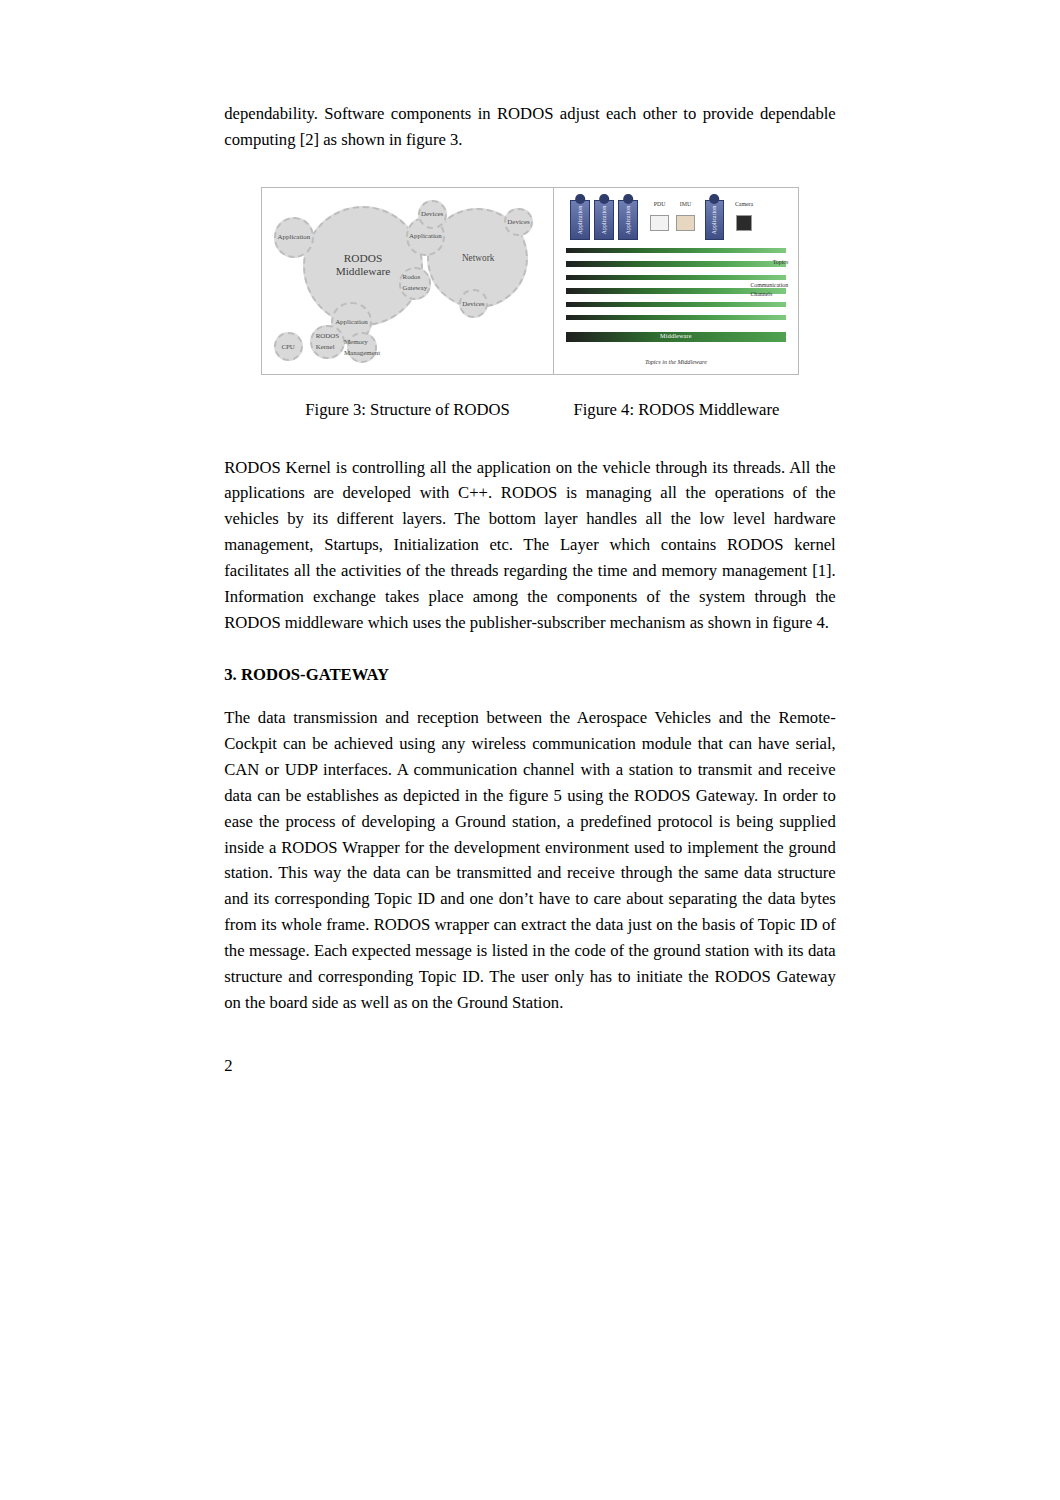dependability. Software components in RODOS adjust each other to provide dependable computing [2] as shown in figure 3.
RODOS
Middleware
Network
Application
Application
Application
Devices
Devices
Devices
Rodos
Gateway
RODOS
Kernel
CPU
Memory
Management
Application
Application
Application
Application
PDU
IMU
Camera
Middleware
Topics
Communication
Channels
Topics in the Middleware
Figure 3: Structure of RODOS
Figure 4: RODOS Middleware
RODOS Kernel is controlling all the application on the vehicle through its threads. All the applications are developed with C++. RODOS is managing all the operations of the vehicles by its different layers. The bottom layer handles all the low level hardware management, Startups, Initialization etc. The Layer which contains RODOS kernel facilitates all the activities of the threads regarding the time and memory management [1]. Information exchange takes place among the components of the system through the RODOS middleware which uses the publisher-subscriber mechanism as shown in figure 4.
3. RODOS-GATEWAY
The data transmission and reception between the Aerospace Vehicles and the Remote-Cockpit can be achieved using any wireless communication module that can have serial, CAN or UDP interfaces. A communication channel with a station to transmit and receive data can be establishes as depicted in the figure 5 using the RODOS Gateway. In order to ease the process of developing a Ground station, a predefined protocol is being supplied inside a RODOS Wrapper for the development environment used to implement the ground station. This way the data can be transmitted and receive through the same data structure and its corresponding Topic ID and one don’t have to care about separating the data bytes from its whole frame. RODOS wrapper can extract the data just on the basis of Topic ID of the message. Each expected message is listed in the code of the ground station with its data structure and corresponding Topic ID. The user only has to initiate the RODOS Gateway on the board side as well as on the Ground Station.
2